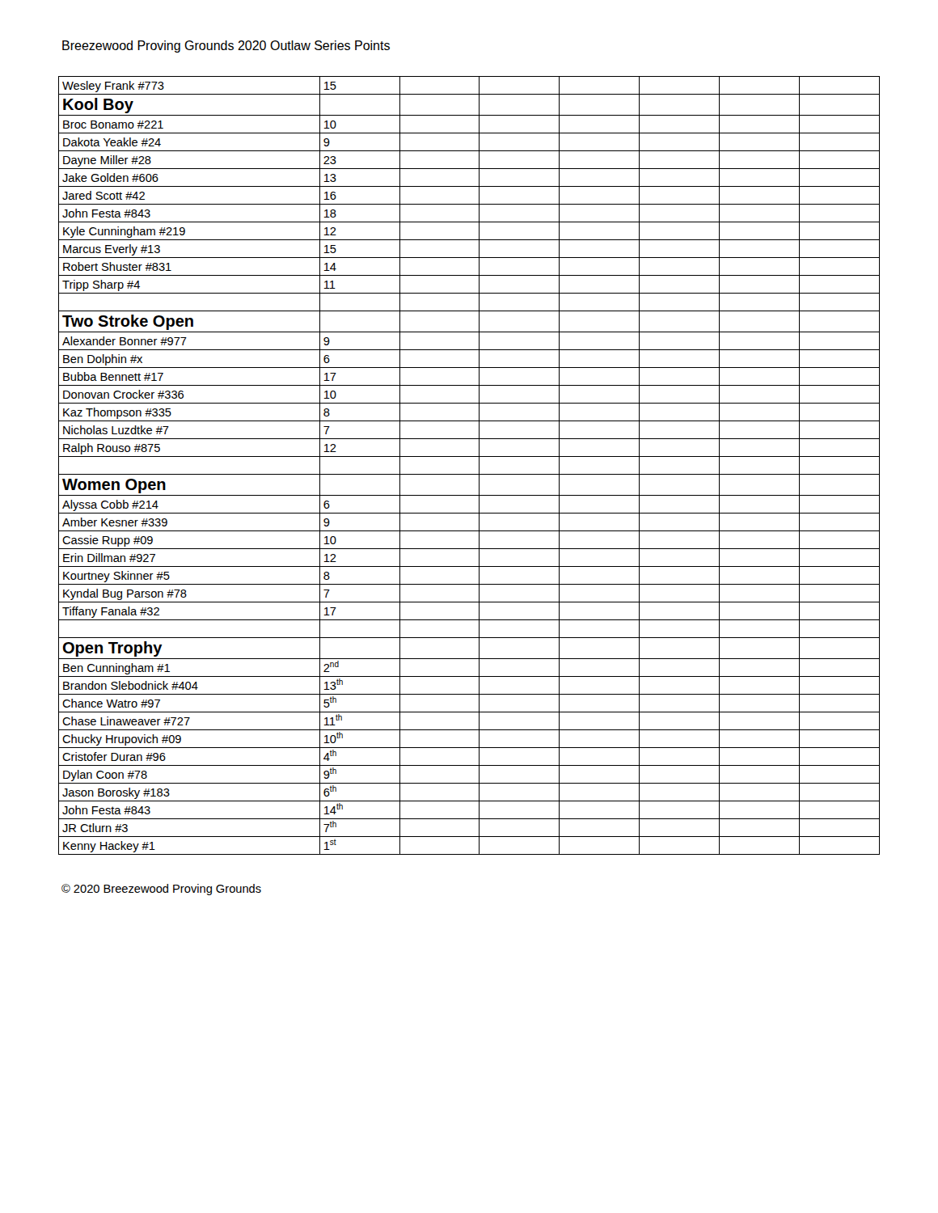Breezewood Proving Grounds 2020 Outlaw Series Points
| Wesley Frank #773 | 15 | | | | | | |
| Kool Boy | | | | | | | |
| Broc Bonamo #221 | 10 | | | | | | |
| Dakota Yeakle #24 | 9 | | | | | | |
| Dayne Miller #28 | 23 | | | | | | |
| Jake Golden #606 | 13 | | | | | | |
| Jared Scott #42 | 16 | | | | | | |
| John Festa #843 | 18 | | | | | | |
| Kyle Cunningham #219 | 12 | | | | | | |
| Marcus Everly #13 | 15 | | | | | | |
| Robert Shuster #831 | 14 | | | | | | |
| Tripp Sharp #4 | 11 | | | | | | |
| Two Stroke Open | | | | | | | |
| Alexander Bonner #977 | 9 | | | | | | |
| Ben Dolphin #x | 6 | | | | | | |
| Bubba Bennett #17 | 17 | | | | | | |
| Donovan Crocker #336 | 10 | | | | | | |
| Kaz Thompson #335 | 8 | | | | | | |
| Nicholas Luzdtke #7 | 7 | | | | | | |
| Ralph Rouso #875 | 12 | | | | | | |
| Women Open | | | | | | | |
| Alyssa Cobb #214 | 6 | | | | | | |
| Amber Kesner #339 | 9 | | | | | | |
| Cassie Rupp #09 | 10 | | | | | | |
| Erin Dillman #927 | 12 | | | | | | |
| Kourtney Skinner #5 | 8 | | | | | | |
| Kyndal Bug Parson #78 | 7 | | | | | | |
| Tiffany Fanala #32 | 17 | | | | | | |
| Open Trophy | | | | | | | |
| Ben Cunningham #1 | 2 nd | | | | | | |
| Brandon Slebodnick #404 | 13 th | | | | | | |
| Chance Watro #97 | 5 th | | | | | | |
| Chase Linaweaver #727 | 11 th | | | | | | |
| Chucky Hrupovich #09 | 10 th | | | | | | |
| Cristofer Duran #96 | 4 th | | | | | | |
| Dylan Coon #78 | 9 th | | | | | | |
| Jason Borosky #183 | 6 th | | | | | | |
| John Festa #843 | 14 th | | | | | | |
| JR Ctlurn #3 | 7 th | | | | | | |
| Kenny Hackey #1 | 1 st | | | | | | |
© 2020 Breezewood Proving Grounds